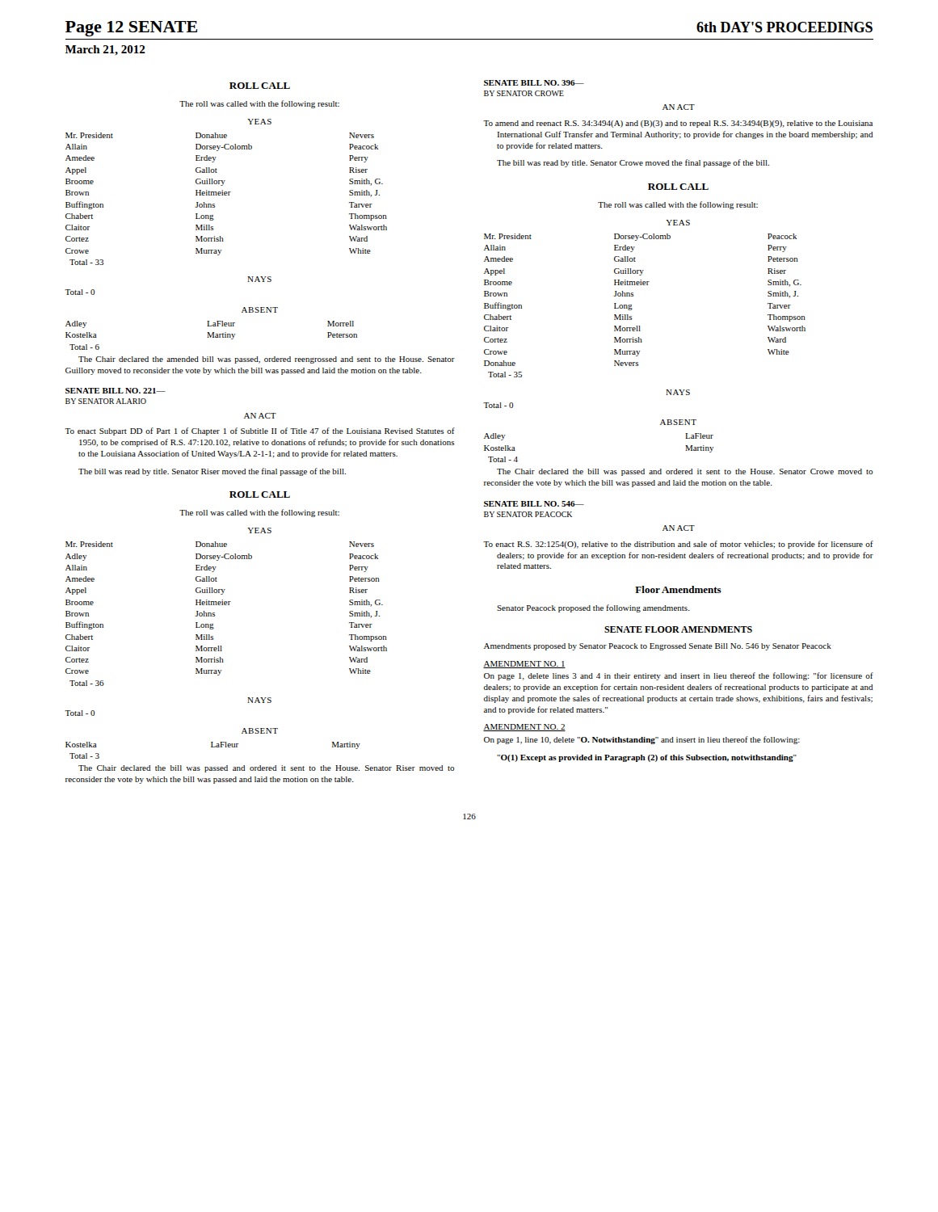Page 12 SENATE
6th DAY'S PROCEEDINGS
March 21, 2012
ROLL CALL
The roll was called with the following result:
YEAS
| Mr. President | Donahue | Nevers |
| Allain | Dorsey-Colomb | Peacock |
| Amedee | Erdey | Perry |
| Appel | Gallot | Riser |
| Broome | Guillory | Smith, G. |
| Brown | Heitmeier | Smith, J. |
| Buffington | Johns | Tarver |
| Chabert | Long | Thompson |
| Claitor | Mills | Walsworth |
| Cortez | Morrish | Ward |
| Crowe | Murray | White |
| Total - 33 | | |
NAYS
Total - 0
ABSENT
| Adley | LaFleur | Morrell |
| Kostelka | Martiny | Peterson |
| Total - 6 | | |
The Chair declared the amended bill was passed, ordered reengrossed and sent to the House. Senator Guillory moved to reconsider the vote by which the bill was passed and laid the motion on the table.
SENATE BILL NO. 221—
BY SENATOR ALARIO
AN ACT
To enact Subpart DD of Part 1 of Chapter 1 of Subtitle II of Title 47 of the Louisiana Revised Statutes of 1950, to be comprised of R.S. 47:120.102, relative to donations of refunds; to provide for such donations to the Louisiana Association of United Ways/LA 2-1-1; and to provide for related matters.
The bill was read by title. Senator Riser moved the final passage of the bill.
ROLL CALL
The roll was called with the following result:
YEAS
| Mr. President | Donahue | Nevers |
| Adley | Dorsey-Colomb | Peacock |
| Allain | Erdey | Perry |
| Amedee | Gallot | Peterson |
| Appel | Guillory | Riser |
| Broome | Heitmeier | Smith, G. |
| Brown | Johns | Smith, J. |
| Buffington | Long | Tarver |
| Chabert | Mills | Thompson |
| Claitor | Morrell | Walsworth |
| Cortez | Morrish | Ward |
| Crowe | Murray | White |
| Total - 36 | | |
NAYS
Total - 0
ABSENT
| Kostelka | LaFleur | Martiny |
| Total - 3 | | |
The Chair declared the bill was passed and ordered it sent to the House. Senator Riser moved to reconsider the vote by which the bill was passed and laid the motion on the table.
SENATE BILL NO. 396—
BY SENATOR CROWE
AN ACT
To amend and reenact R.S. 34:3494(A) and (B)(3) and to repeal R.S. 34:3494(B)(9), relative to the Louisiana International Gulf Transfer and Terminal Authority; to provide for changes in the board membership; and to provide for related matters.
The bill was read by title. Senator Crowe moved the final passage of the bill.
ROLL CALL
The roll was called with the following result:
YEAS
| Mr. President | Dorsey-Colomb | Peacock |
| Allain | Erdey | Perry |
| Amedee | Gallot | Peterson |
| Appel | Guillory | Riser |
| Broome | Heitmeier | Smith, G. |
| Brown | Johns | Smith, J. |
| Buffington | Long | Tarver |
| Chabert | Mills | Thompson |
| Claitor | Morrell | Walsworth |
| Cortez | Morrish | Ward |
| Crowe | Murray | White |
| Donahue | Nevers | |
| Total - 35 | | |
NAYS
Total - 0
ABSENT
| Adley | LaFleur | |
| Kostelka | Martiny | |
| Total - 4 | | |
The Chair declared the bill was passed and ordered it sent to the House. Senator Crowe moved to reconsider the vote by which the bill was passed and laid the motion on the table.
SENATE BILL NO. 546—
BY SENATOR PEACOCK
AN ACT
To enact R.S. 32:1254(O), relative to the distribution and sale of motor vehicles; to provide for licensure of dealers; to provide for an exception for non-resident dealers of recreational products; and to provide for related matters.
Floor Amendments
Senator Peacock proposed the following amendments.
SENATE FLOOR AMENDMENTS
Amendments proposed by Senator Peacock to Engrossed Senate Bill No. 546 by Senator Peacock
AMENDMENT NO. 1
On page 1, delete lines 3 and 4 in their entirety and insert in lieu thereof the following: "for licensure of dealers; to provide an exception for certain non-resident dealers of recreational products to participate at and display and promote the sales of recreational products at certain trade shows, exhibitions, fairs and festivals; and to provide for related matters."
AMENDMENT NO. 2
On page 1, line 10, delete "O. Notwithstanding" and insert in lieu thereof the following:
"O(1) Except as provided in Paragraph (2) of this Subsection, notwithstanding"
126